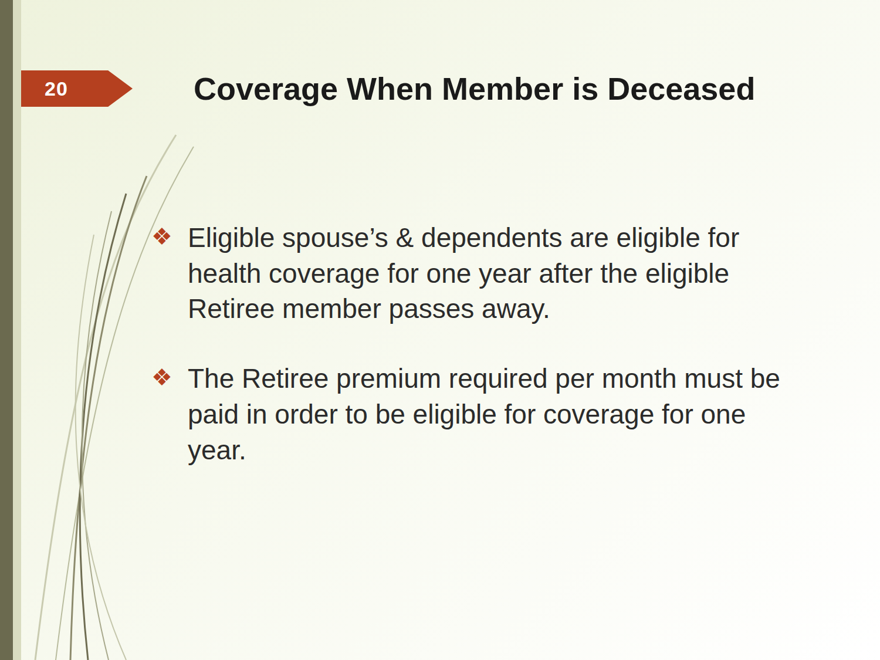20
Coverage When Member is Deceased
Eligible spouse’s & dependents are eligible for health coverage for one year after the eligible Retiree member passes away.
The Retiree premium required per month must be paid in order to be eligible for coverage for one year.